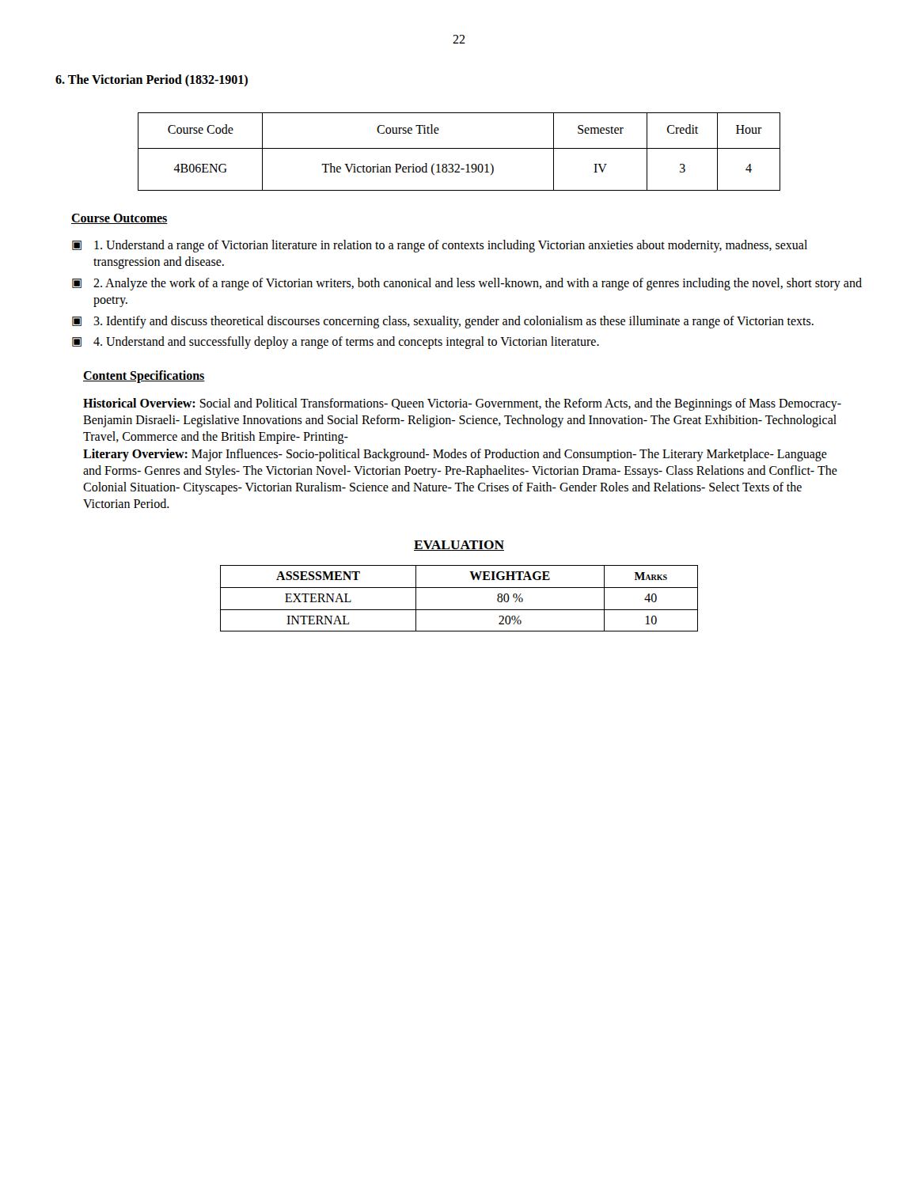22
6. The Victorian Period (1832-1901)
| Course Code | Course Title | Semester | Credit | Hour |
| 4B06ENG | The Victorian Period (1832-1901) | IV | 3 | 4 |
Course Outcomes
1. Understand a range of Victorian literature in relation to a range of contexts including Victorian anxieties about modernity, madness, sexual transgression and disease.
2. Analyze the work of a range of Victorian writers, both canonical and less well-known, and with a range of genres including the novel, short story and poetry.
3. Identify and discuss theoretical discourses concerning class, sexuality, gender and colonialism as these illuminate a range of Victorian texts.
4. Understand and successfully deploy a range of terms and concepts integral to Victorian literature.
Content Specifications
Historical Overview: Social and Political Transformations- Queen Victoria- Government, the Reform Acts, and the Beginnings of Mass Democracy- Benjamin Disraeli- Legislative Innovations and Social Reform- Religion- Science, Technology and Innovation- The Great Exhibition- Technological Travel, Commerce and the British Empire- Printing-
Literary Overview: Major Influences- Socio-political Background- Modes of Production and Consumption- The Literary Marketplace- Language and Forms- Genres and Styles- The Victorian Novel- Victorian Poetry- Pre-Raphaelites- Victorian Drama- Essays- Class Relations and Conflict- The Colonial Situation- Cityscapes- Victorian Ruralism- Science and Nature- The Crises of Faith- Gender Roles and Relations- Select Texts of the Victorian Period.
EVALUATION
| ASSESSMENT | WEIGHTAGE | Marks |
| EXTERNAL | 80 % | 40 |
| INTERNAL | 20% | 10 |